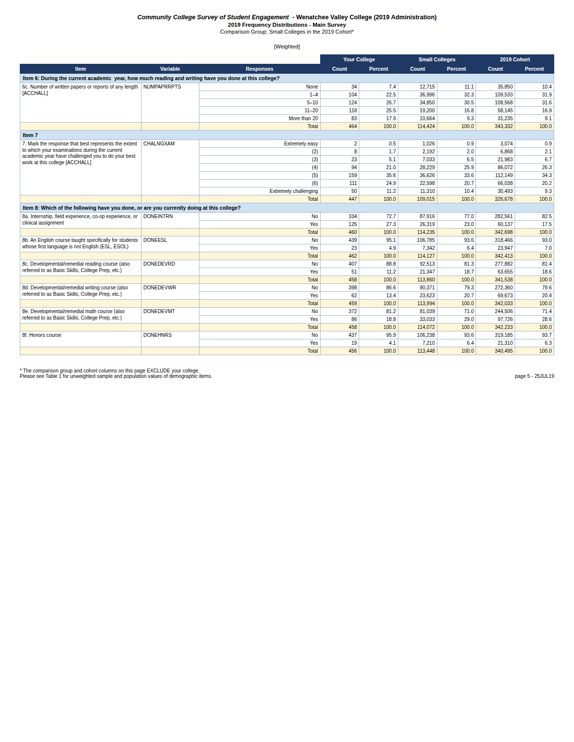Community College Survey of Student Engagement - Wenatchee Valley College (2019 Administration)
2019 Frequency Distributions - Main Survey
Comparison Group: Small Colleges in the 2019 Cohort*
[Weighted]
| | Your College | Small Colleges | 2019 Cohort |
| --- | --- | --- | --- |
| Item | Variable | Responses | Count | Percent | Count | Percent | Count | Percent |
| Item 6: During the current academic year, how much reading and writing have you done at this college? |
| 6c. Number of written papers or reports of any length [ACCHALL] | NUMPAPRRPTS | None | 34 | 7.4 | 12,715 | 11.1 | 35,850 | 10.4 |
| 1–4 | 104 | 22.5 | 36,996 | 32.3 | 109,533 | 31.9 |
| 5–10 | 124 | 26.7 | 34,850 | 30.5 | 108,568 | 31.6 |
| 11–20 | 118 | 25.5 | 19,200 | 16.8 | 58,145 | 16.9 |
| More than 20 | 83 | 17.9 | 10,664 | 9.3 | 31,235 | 9.1 |
| | | Total | 464 | 100.0 | 114,424 | 100.0 | 343,332 | 100.0 |
| Item 7 |
| 7. Mark the response that best represents the extent to which your examinations during the current academic year have challenged you to do your best work at this college [ACCHALL] | CHALNGXAM | Extremely easy | 2 | 0.5 | 1,026 | 0.9 | 3,074 | 0.9 |
| (2) | 8 | 1.7 | 2,192 | 2.0 | 6,868 | 2.1 |
| (3) | 23 | 5.1 | 7,033 | 6.5 | 21,983 | 6.7 |
| (4) | 94 | 21.0 | 28,229 | 25.9 | 86,072 | 26.3 |
| (5) | 159 | 35.6 | 36,626 | 33.6 | 112,149 | 34.3 |
| (6) | 111 | 24.9 | 22,598 | 20.7 | 66,038 | 20.2 |
| Extremely challenging | 50 | 11.2 | 11,310 | 10.4 | 30,493 | 9.3 |
| | | Total | 447 | 100.0 | 109,015 | 100.0 | 326,678 | 100.0 |
| Item 8: Which of the following have you done, or are you currently doing at this college? |
| 8a. Internship, field experience, co-op experience, or clinical assignment | DONEINTRN | No | 334 | 72.7 | 87,916 | 77.0 | 282,561 | 82.5 |
| Yes | 125 | 27.3 | 26,319 | 23.0 | 60,137 | 17.5 |
| | | Total | 460 | 100.0 | 114,235 | 100.0 | 342,698 | 100.0 |
| 8b. An English course taught specifically for students whose first language is not English (ESL, ESOL) | DONEESL | No | 439 | 95.1 | 106,785 | 93.6 | 318,466 | 93.0 |
| Yes | 23 | 4.9 | 7,342 | 6.4 | 23,947 | 7.0 |
| | | Total | 462 | 100.0 | 114,127 | 100.0 | 342,413 | 100.0 |
| 8c. Developmental/remedial reading course (also referred to as Basic Skills, College Prep, etc.) | DONEDEVRD | No | 407 | 88.8 | 92,513 | 81.3 | 277,882 | 81.4 |
| Yes | 51 | 11.2 | 21,347 | 18.7 | 63,655 | 18.6 |
| | | Total | 458 | 100.0 | 113,860 | 100.0 | 341,538 | 100.0 |
| 8d. Developmental/remedial writing course (also referred to as Basic Skills, College Prep, etc.) | DONEDEVWR | No | 398 | 86.6 | 90,371 | 79.3 | 272,360 | 79.6 |
| Yes | 62 | 13.4 | 23,623 | 20.7 | 69,673 | 20.4 |
| | | Total | 459 | 100.0 | 113,994 | 100.0 | 342,033 | 100.0 |
| 8e. Developmental/remedial math course (also referred to as Basic Skills, College Prep, etc.) | DONEDEVMT | No | 372 | 81.2 | 81,039 | 71.0 | 244,506 | 71.4 |
| Yes | 86 | 18.8 | 33,033 | 29.0 | 97,726 | 28.6 |
| | | Total | 458 | 100.0 | 114,072 | 100.0 | 342,233 | 100.0 |
| 8f. Honors course | DONEHNRS | No | 437 | 95.9 | 106,238 | 93.6 | 319,185 | 93.7 |
| Yes | 19 | 4.1 | 7,210 | 6.4 | 21,310 | 6.3 |
| | | Total | 456 | 100.0 | 113,448 | 100.0 | 340,495 | 100.0 |
* The comparison group and cohort columns on this page EXCLUDE your college.
Please see Table 1 for unweighted sample and population values of demographic items.page 5 - 25JUL19